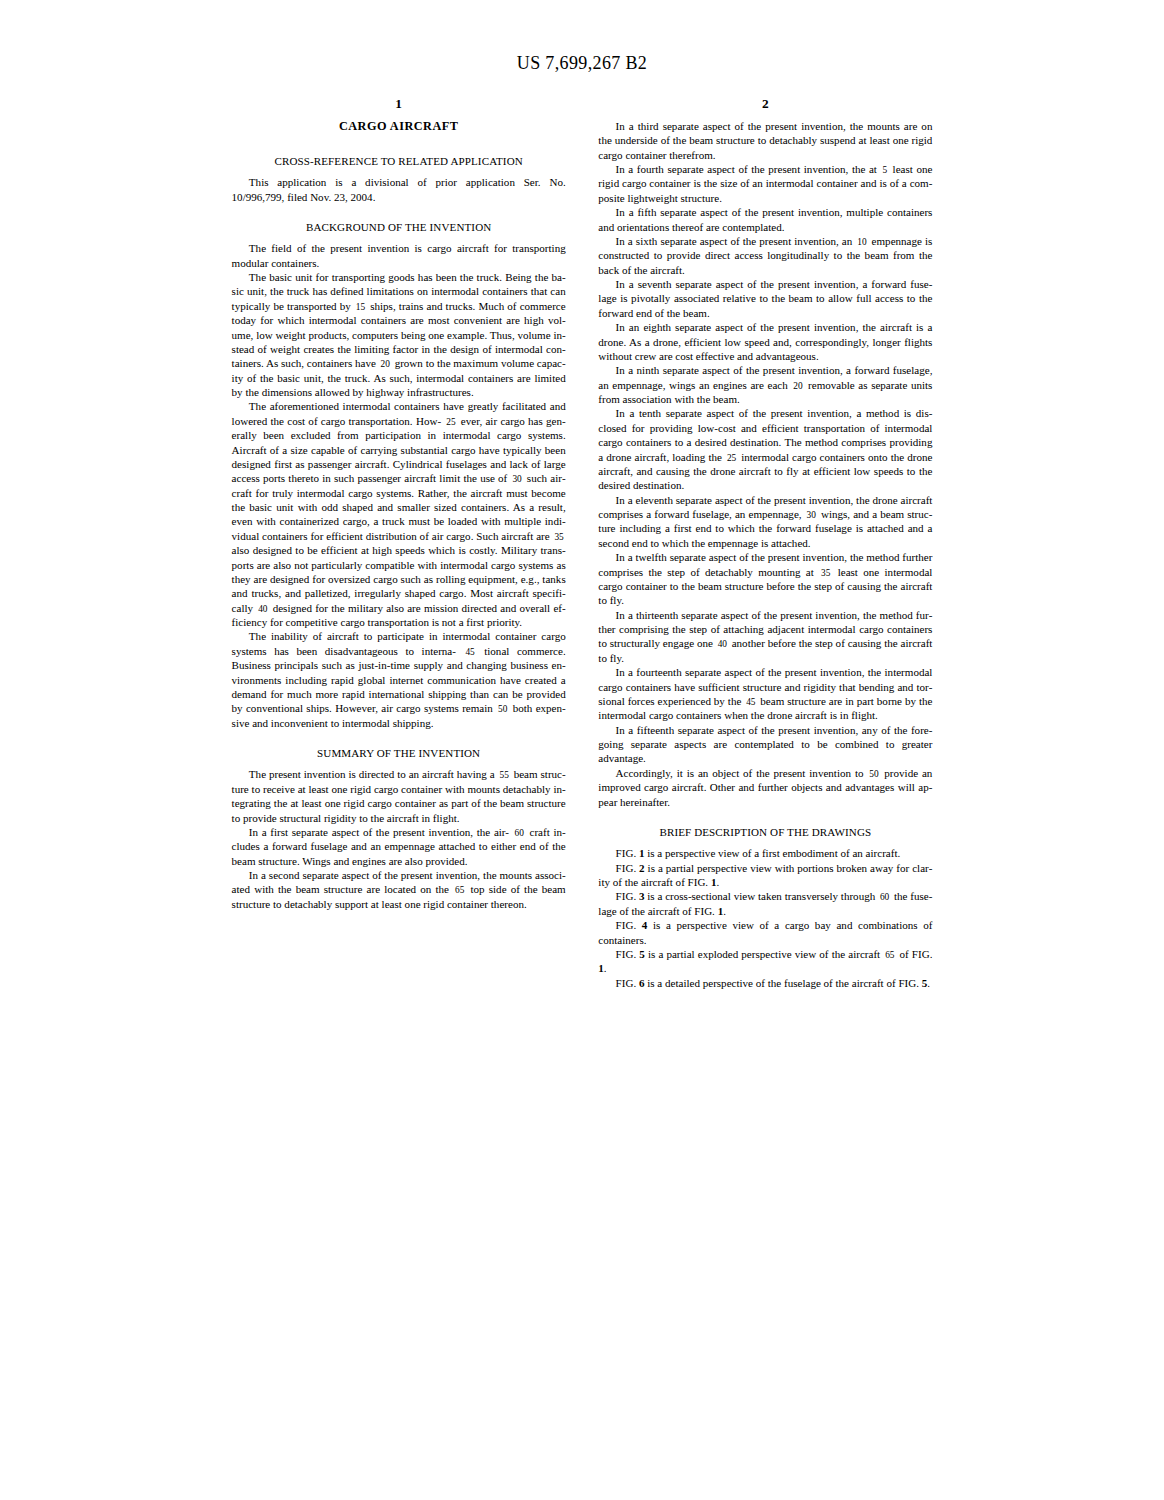US 7,699,267 B2
1
Cargo Aircraft
Cross-Reference to Related Application
This application is a divisional of prior application Ser. No. 10/996,799, filed Nov. 23, 2004.
Background of the Invention
The field of the present invention is cargo aircraft for transporting modular containers.
The basic unit for transporting goods has been the truck. Being the basic unit, the truck has defined limitations on intermodal containers that can typically be transported by 15 ships, trains and trucks. Much of commerce today for which intermodal containers are most convenient are high volume, low weight products, computers being one example. Thus, volume instead of weight creates the limiting factor in the design of intermodal containers. As such, containers have 20 grown to the maximum volume capacity of the basic unit, the truck. As such, intermodal containers are limited by the dimensions allowed by highway infrastructures.
The aforementioned intermodal containers have greatly facilitated and lowered the cost of cargo transportation. How- 25 ever, air cargo has generally been excluded from participation in intermodal cargo systems. Aircraft of a size capable of carrying substantial cargo have typically been designed first as passenger aircraft. Cylindrical fuselages and lack of large access ports thereto in such passenger aircraft limit the use of 30 such aircraft for truly intermodal cargo systems. Rather, the aircraft must become the basic unit with odd shaped and smaller sized containers. As a result, even with containerized cargo, a truck must be loaded with multiple individual containers for efficient distribution of air cargo. Such aircraft are 35 also designed to be efficient at high speeds which is costly. Military transports are also not particularly compatible with intermodal cargo systems as they are designed for oversized cargo such as rolling equipment, e.g., tanks and trucks, and palletized, irregularly shaped cargo. Most aircraft specifically 40 designed for the military also are mission directed and overall efficiency for competitive cargo transportation is not a first priority.
The inability of aircraft to participate in intermodal container cargo systems has been disadvantageous to interna- 45 tional commerce. Business principals such as just-in-time supply and changing business environments including rapid global internet communication have created a demand for much more rapid international shipping than can be provided by conventional ships. However, air cargo systems remain 50 both expensive and inconvenient to intermodal shipping.
Summary of the Invention
The present invention is directed to an aircraft having a 55 beam structure to receive at least one rigid cargo container with mounts detachably integrating the at least one rigid cargo container as part of the beam structure to provide structural rigidity to the aircraft in flight.
In a first separate aspect of the present invention, the air- 60 craft includes a forward fuselage and an empennage attached to either end of the beam structure. Wings and engines are also provided.
In a second separate aspect of the present invention, the mounts associated with the beam structure are located on the 65 top side of the beam structure to detachably support at least one rigid container thereon.
2
In a third separate aspect of the present invention, the mounts are on the underside of the beam structure to detachably suspend at least one rigid cargo container therefrom.
In a fourth separate aspect of the present invention, the at 5 least one rigid cargo container is the size of an intermodal container and is of a composite lightweight structure.
In a fifth separate aspect of the present invention, multiple containers and orientations thereof are contemplated.
In a sixth separate aspect of the present invention, an 10 empennage is constructed to provide direct access longitudinally to the beam from the back of the aircraft.
In a seventh separate aspect of the present invention, a forward fuselage is pivotally associated relative to the beam to allow full access to the forward end of the beam.
In an eighth separate aspect of the present invention, the aircraft is a drone. As a drone, efficient low speed and, correspondingly, longer flights without crew are cost effective and advantageous.
In a ninth separate aspect of the present invention, a forward fuselage, an empennage, wings an engines are each 20 removable as separate units from association with the beam.
In a tenth separate aspect of the present invention, a method is disclosed for providing low-cost and efficient transportation of intermodal cargo containers to a desired destination. The method comprises providing a drone aircraft, loading the 25 intermodal cargo containers onto the drone aircraft, and causing the drone aircraft to fly at efficient low speeds to the desired destination.
In a eleventh separate aspect of the present invention, the drone aircraft comprises a forward fuselage, an empennage, 30 wings, and a beam structure including a first end to which the forward fuselage is attached and a second end to which the empennage is attached.
In a twelfth separate aspect of the present invention, the method further comprises the step of detachably mounting at 35 least one intermodal cargo container to the beam structure before the step of causing the aircraft to fly.
In a thirteenth separate aspect of the present invention, the method further comprising the step of attaching adjacent intermodal cargo containers to structurally engage one 40 another before the step of causing the aircraft to fly.
In a fourteenth separate aspect of the present invention, the intermodal cargo containers have sufficient structure and rigidity that bending and torsional forces experienced by the 45 beam structure are in part borne by the intermodal cargo containers when the drone aircraft is in flight.
In a fifteenth separate aspect of the present invention, any of the foregoing separate aspects are contemplated to be combined to greater advantage.
Accordingly, it is an object of the present invention to 50 provide an improved cargo aircraft. Other and further objects and advantages will appear hereinafter.
Brief Description of the Drawings
FIG. 1 is a perspective view of a first embodiment of an aircraft.
FIG. 2 is a partial perspective view with portions broken away for clarity of the aircraft of FIG. 1.
FIG. 3 is a cross-sectional view taken transversely through 60 the fuselage of the aircraft of FIG. 1.
FIG. 4 is a perspective view of a cargo bay and combinations of containers.
FIG. 5 is a partial exploded perspective view of the aircraft 65 of FIG. 1.
FIG. 6 is a detailed perspective of the fuselage of the aircraft of FIG. 5.